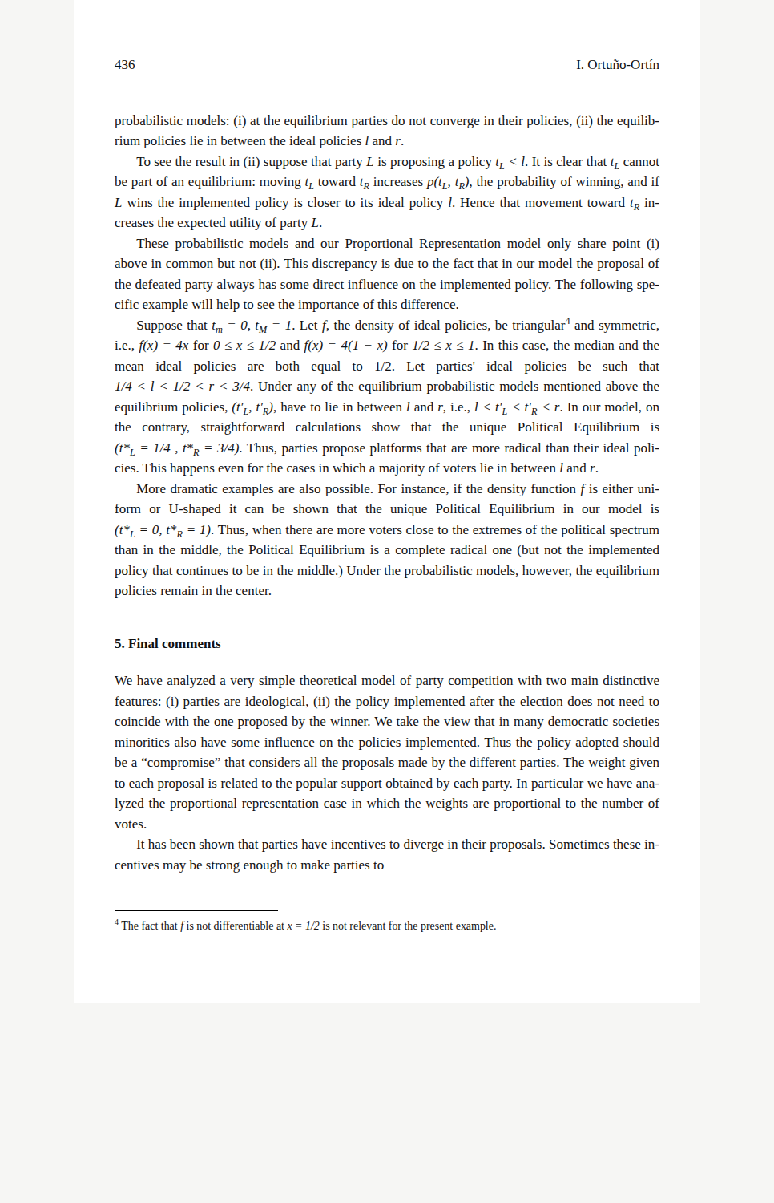436 I. Ortuño-Ortín
probabilistic models: (i) at the equilibrium parties do not converge in their policies, (ii) the equilibrium policies lie in between the ideal policies l and r.
To see the result in (ii) suppose that party L is proposing a policy tL < l. It is clear that tL cannot be part of an equilibrium: moving tL toward tR increases p(tL, tR), the probability of winning, and if L wins the implemented policy is closer to its ideal policy l. Hence that movement toward tR increases the expected utility of party L.
These probabilistic models and our Proportional Representation model only share point (i) above in common but not (ii). This discrepancy is due to the fact that in our model the proposal of the defeated party always has some direct influence on the implemented policy. The following specific example will help to see the importance of this difference.
Suppose that tm = 0, tM = 1. Let f, the density of ideal policies, be triangular4 and symmetric, i.e., f(x) = 4x for 0 ≤ x ≤ 1/2 and f(x) = 4(1 − x) for 1/2 ≤ x ≤ 1. In this case, the median and the mean ideal policies are both equal to 1/2. Let parties' ideal policies be such that 1/4 < l < 1/2 < r < 3/4. Under any of the equilibrium probabilistic models mentioned above the equilibrium policies, (t′L, t′R), have to lie in between l and r, i.e., l < t′L < t′R < r. In our model, on the contrary, straightforward calculations show that the unique Political Equilibrium is (t*L = 1/4 , t*R = 3/4). Thus, parties propose platforms that are more radical than their ideal policies. This happens even for the cases in which a majority of voters lie in between l and r.
More dramatic examples are also possible. For instance, if the density function f is either uniform or U-shaped it can be shown that the unique Political Equilibrium in our model is (t*L = 0, t*R = 1). Thus, when there are more voters close to the extremes of the political spectrum than in the middle, the Political Equilibrium is a complete radical one (but not the implemented policy that continues to be in the middle.) Under the probabilistic models, however, the equilibrium policies remain in the center.
5. Final comments
We have analyzed a very simple theoretical model of party competition with two main distinctive features: (i) parties are ideological, (ii) the policy implemented after the election does not need to coincide with the one proposed by the winner. We take the view that in many democratic societies minorities also have some influence on the policies implemented. Thus the policy adopted should be a “compromise” that considers all the proposals made by the different parties. The weight given to each proposal is related to the popular support obtained by each party. In particular we have analyzed the proportional representation case in which the weights are proportional to the number of votes.
It has been shown that parties have incentives to diverge in their proposals. Sometimes these incentives may be strong enough to make parties to
4 The fact that f is not differentiable at x = 1/2 is not relevant for the present example.